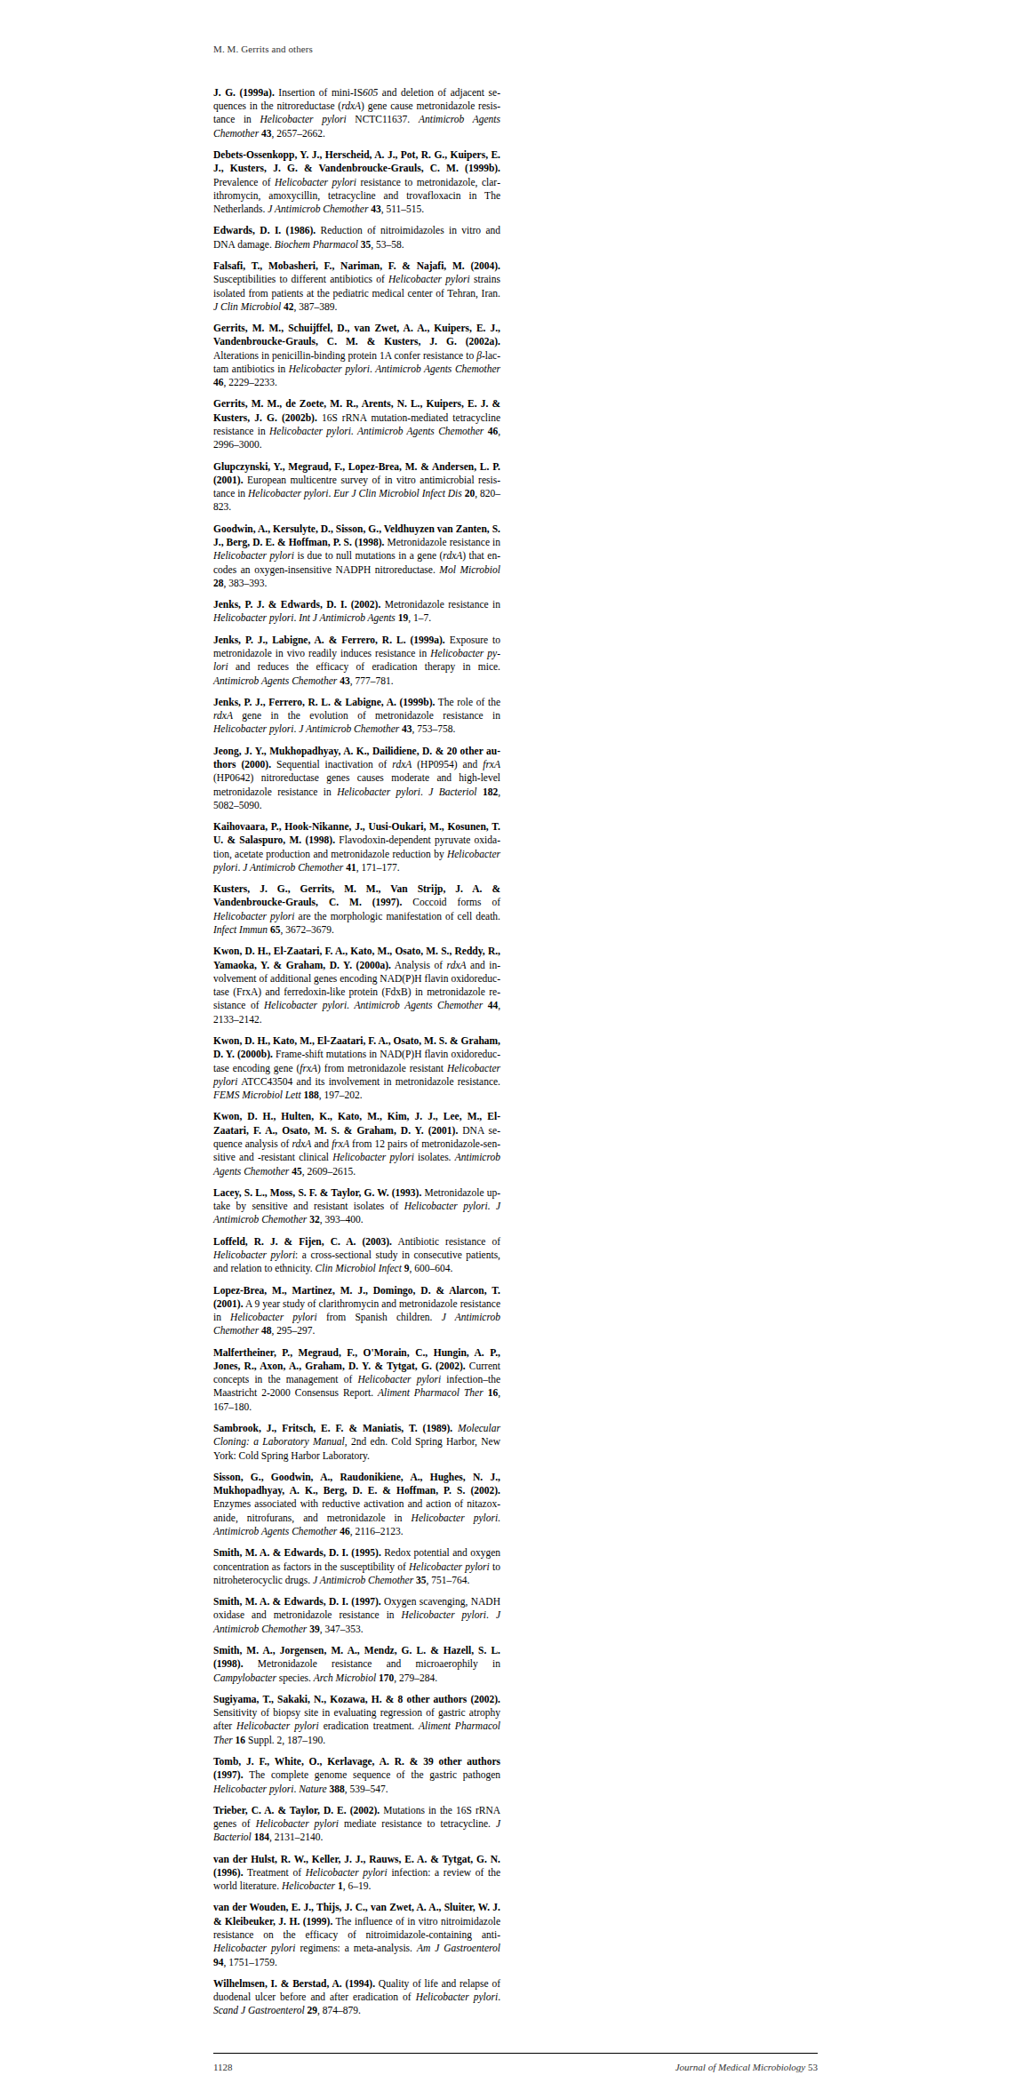M. M. Gerrits and others
J. G. (1999a). Insertion of mini-IS605 and deletion of adjacent sequences in the nitroreductase (rdxA) gene cause metronidazole resistance in Helicobacter pylori NCTC11637. Antimicrob Agents Chemother 43, 2657–2662.
Debets-Ossenkopp, Y. J., Herscheid, A. J., Pot, R. G., Kuipers, E. J., Kusters, J. G. & Vandenbroucke-Grauls, C. M. (1999b). Prevalence of Helicobacter pylori resistance to metronidazole, clarithromycin, amoxycillin, tetracycline and trovafloxacin in The Netherlands. J Antimicrob Chemother 43, 511–515.
Edwards, D. I. (1986). Reduction of nitroimidazoles in vitro and DNA damage. Biochem Pharmacol 35, 53–58.
Falsafi, T., Mobasheri, F., Nariman, F. & Najafi, M. (2004). Susceptibilities to different antibiotics of Helicobacter pylori strains isolated from patients at the pediatric medical center of Tehran, Iran. J Clin Microbiol 42, 387–389.
Gerrits, M. M., Schuijffel, D., van Zwet, A. A., Kuipers, E. J., Vandenbroucke-Grauls, C. M. & Kusters, J. G. (2002a). Alterations in penicillin-binding protein 1A confer resistance to β-lactam antibiotics in Helicobacter pylori. Antimicrob Agents Chemother 46, 2229–2233.
Gerrits, M. M., de Zoete, M. R., Arents, N. L., Kuipers, E. J. & Kusters, J. G. (2002b). 16S rRNA mutation-mediated tetracycline resistance in Helicobacter pylori. Antimicrob Agents Chemother 46, 2996–3000.
Glupczynski, Y., Megraud, F., Lopez-Brea, M. & Andersen, L. P. (2001). European multicentre survey of in vitro antimicrobial resistance in Helicobacter pylori. Eur J Clin Microbiol Infect Dis 20, 820–823.
Goodwin, A., Kersulyte, D., Sisson, G., Veldhuyzen van Zanten, S. J., Berg, D. E. & Hoffman, P. S. (1998). Metronidazole resistance in Helicobacter pylori is due to null mutations in a gene (rdxA) that encodes an oxygen-insensitive NADPH nitroreductase. Mol Microbiol 28, 383–393.
Jenks, P. J. & Edwards, D. I. (2002). Metronidazole resistance in Helicobacter pylori. Int J Antimicrob Agents 19, 1–7.
Jenks, P. J., Labigne, A. & Ferrero, R. L. (1999a). Exposure to metronidazole in vivo readily induces resistance in Helicobacter pylori and reduces the efficacy of eradication therapy in mice. Antimicrob Agents Chemother 43, 777–781.
Jenks, P. J., Ferrero, R. L. & Labigne, A. (1999b). The role of the rdxA gene in the evolution of metronidazole resistance in Helicobacter pylori. J Antimicrob Chemother 43, 753–758.
Jeong, J. Y., Mukhopadhyay, A. K., Dailidiene, D. & 20 other authors (2000). Sequential inactivation of rdxA (HP0954) and frxA (HP0642) nitroreductase genes causes moderate and high-level metronidazole resistance in Helicobacter pylori. J Bacteriol 182, 5082–5090.
Kaihovaara, P., Hook-Nikanne, J., Uusi-Oukari, M., Kosunen, T. U. & Salaspuro, M. (1998). Flavodoxin-dependent pyruvate oxidation, acetate production and metronidazole reduction by Helicobacter pylori. J Antimicrob Chemother 41, 171–177.
Kusters, J. G., Gerrits, M. M., Van Strijp, J. A. & Vandenbroucke-Grauls, C. M. (1997). Coccoid forms of Helicobacter pylori are the morphologic manifestation of cell death. Infect Immun 65, 3672–3679.
Kwon, D. H., El-Zaatari, F. A., Kato, M., Osato, M. S., Reddy, R., Yamaoka, Y. & Graham, D. Y. (2000a). Analysis of rdxA and involvement of additional genes encoding NAD(P)H flavin oxidoreductase (FrxA) and ferredoxin-like protein (FdxB) in metronidazole resistance of Helicobacter pylori. Antimicrob Agents Chemother 44, 2133–2142.
Kwon, D. H., Kato, M., El-Zaatari, F. A., Osato, M. S. & Graham, D. Y. (2000b). Frame-shift mutations in NAD(P)H flavin oxidoreductase encoding gene (frxA) from metronidazole resistant Helicobacter pylori ATCC43504 and its involvement in metronidazole resistance. FEMS Microbiol Lett 188, 197–202.
Kwon, D. H., Hulten, K., Kato, M., Kim, J. J., Lee, M., El-Zaatari, F. A., Osato, M. S. & Graham, D. Y. (2001). DNA sequence analysis of rdxA and frxA from 12 pairs of metronidazole-sensitive and -resistant clinical Helicobacter pylori isolates. Antimicrob Agents Chemother 45, 2609–2615.
Lacey, S. L., Moss, S. F. & Taylor, G. W. (1993). Metronidazole uptake by sensitive and resistant isolates of Helicobacter pylori. J Antimicrob Chemother 32, 393–400.
Loffeld, R. J. & Fijen, C. A. (2003). Antibiotic resistance of Helicobacter pylori: a cross-sectional study in consecutive patients, and relation to ethnicity. Clin Microbiol Infect 9, 600–604.
Lopez-Brea, M., Martinez, M. J., Domingo, D. & Alarcon, T. (2001). A 9 year study of clarithromycin and metronidazole resistance in Helicobacter pylori from Spanish children. J Antimicrob Chemother 48, 295–297.
Malfertheiner, P., Megraud, F., O'Morain, C., Hungin, A. P., Jones, R., Axon, A., Graham, D. Y. & Tytgat, G. (2002). Current concepts in the management of Helicobacter pylori infection–the Maastricht 2-2000 Consensus Report. Aliment Pharmacol Ther 16, 167–180.
Sambrook, J., Fritsch, E. F. & Maniatis, T. (1989). Molecular Cloning: a Laboratory Manual, 2nd edn. Cold Spring Harbor, New York: Cold Spring Harbor Laboratory.
Sisson, G., Goodwin, A., Raudonikiene, A., Hughes, N. J., Mukhopadhyay, A. K., Berg, D. E. & Hoffman, P. S. (2002). Enzymes associated with reductive activation and action of nitazoxanide, nitrofurans, and metronidazole in Helicobacter pylori. Antimicrob Agents Chemother 46, 2116–2123.
Smith, M. A. & Edwards, D. I. (1995). Redox potential and oxygen concentration as factors in the susceptibility of Helicobacter pylori to nitroheterocyclic drugs. J Antimicrob Chemother 35, 751–764.
Smith, M. A. & Edwards, D. I. (1997). Oxygen scavenging, NADH oxidase and metronidazole resistance in Helicobacter pylori. J Antimicrob Chemother 39, 347–353.
Smith, M. A., Jorgensen, M. A., Mendz, G. L. & Hazell, S. L. (1998). Metronidazole resistance and microaerophily in Campylobacter species. Arch Microbiol 170, 279–284.
Sugiyama, T., Sakaki, N., Kozawa, H. & 8 other authors (2002). Sensitivity of biopsy site in evaluating regression of gastric atrophy after Helicobacter pylori eradication treatment. Aliment Pharmacol Ther 16 Suppl. 2, 187–190.
Tomb, J. F., White, O., Kerlavage, A. R. & 39 other authors (1997). The complete genome sequence of the gastric pathogen Helicobacter pylori. Nature 388, 539–547.
Trieber, C. A. & Taylor, D. E. (2002). Mutations in the 16S rRNA genes of Helicobacter pylori mediate resistance to tetracycline. J Bacteriol 184, 2131–2140.
van der Hulst, R. W., Keller, J. J., Rauws, E. A. & Tytgat, G. N. (1996). Treatment of Helicobacter pylori infection: a review of the world literature. Helicobacter 1, 6–19.
van der Wouden, E. J., Thijs, J. C., van Zwet, A. A., Sluiter, W. J. & Kleibeuker, J. H. (1999). The influence of in vitro nitroimidazole resistance on the efficacy of nitroimidazole-containing anti-Helicobacter pylori regimens: a meta-analysis. Am J Gastroenterol 94, 1751–1759.
Wilhelmsen, I. & Berstad, A. (1994). Quality of life and relapse of duodenal ulcer before and after eradication of Helicobacter pylori. Scand J Gastroenterol 29, 874–879.
1128 Journal of Medical Microbiology 53